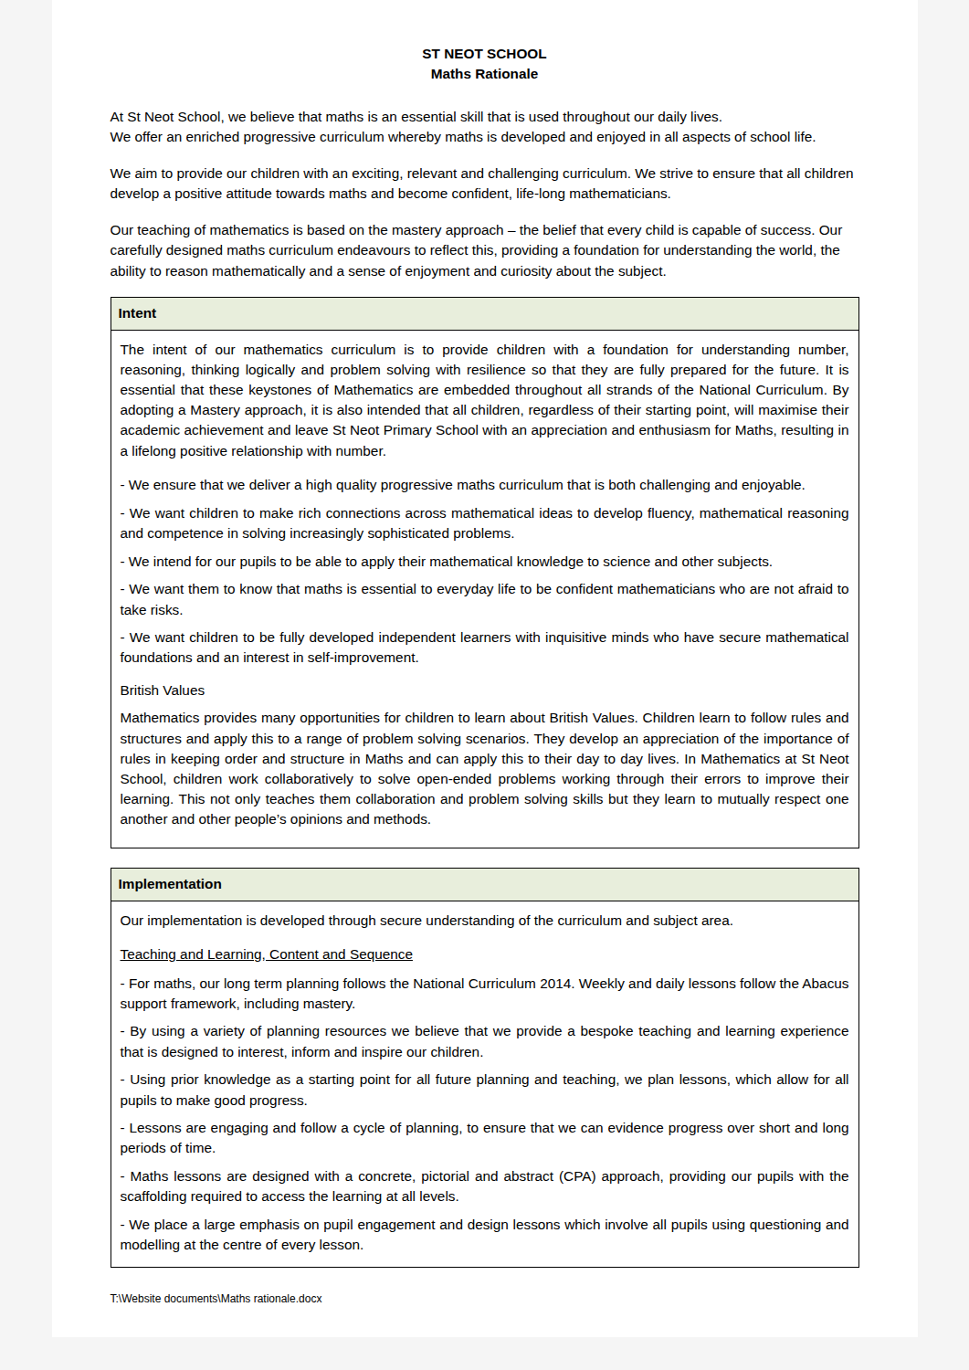ST NEOT SCHOOL Maths Rationale
At St Neot School, we believe that maths is an essential skill that is used throughout our daily lives.
We offer an enriched progressive curriculum whereby maths is developed and enjoyed in all aspects of school life.
We aim to provide our children with an exciting, relevant and challenging curriculum. We strive to ensure that all children develop a positive attitude towards maths and become confident, life-long mathematicians.
Our teaching of mathematics is based on the mastery approach – the belief that every child is capable of success. Our carefully designed maths curriculum endeavours to reflect this, providing a foundation for understanding the world, the ability to reason mathematically and a sense of enjoyment and curiosity about the subject.
Intent
The intent of our mathematics curriculum is to provide children with a foundation for understanding number, reasoning, thinking logically and problem solving with resilience so that they are fully prepared for the future. It is essential that these keystones of Mathematics are embedded throughout all strands of the National Curriculum. By adopting a Mastery approach, it is also intended that all children, regardless of their starting point, will maximise their academic achievement and leave St Neot Primary School with an appreciation and enthusiasm for Maths, resulting in a lifelong positive relationship with number.
- We ensure that we deliver a high quality progressive maths curriculum that is both challenging and enjoyable.
- We want children to make rich connections across mathematical ideas to develop fluency, mathematical reasoning and competence in solving increasingly sophisticated problems.
- We intend for our pupils to be able to apply their mathematical knowledge to science and other subjects.
- We want them to know that maths is essential to everyday life to be confident mathematicians who are not afraid to take risks.
- We want children to be fully developed independent learners with inquisitive minds who have secure mathematical foundations and an interest in self-improvement.
British Values
Mathematics provides many opportunities for children to learn about British Values. Children learn to follow rules and structures and apply this to a range of problem solving scenarios. They develop an appreciation of the importance of rules in keeping order and structure in Maths and can apply this to their day to day lives. In Mathematics at St Neot School, children work collaboratively to solve open-ended problems working through their errors to improve their learning. This not only teaches them collaboration and problem solving skills but they learn to mutually respect one another and other people’s opinions and methods.
Implementation
Our implementation is developed through secure understanding of the curriculum and subject area.
Teaching and Learning, Content and Sequence
- For maths, our long term planning follows the National Curriculum 2014. Weekly and daily lessons follow the Abacus support framework, including mastery.
- By using a variety of planning resources we believe that we provide a bespoke teaching and learning experience that is designed to interest, inform and inspire our children.
- Using prior knowledge as a starting point for all future planning and teaching, we plan lessons, which allow for all pupils to make good progress.
- Lessons are engaging and follow a cycle of planning, to ensure that we can evidence progress over short and long periods of time.
- Maths lessons are designed with a concrete, pictorial and abstract (CPA) approach, providing our pupils with the scaffolding required to access the learning at all levels.
- We place a large emphasis on pupil engagement and design lessons which involve all pupils using questioning and modelling at the centre of every lesson.
T:\Website documents\Maths rationale.docx